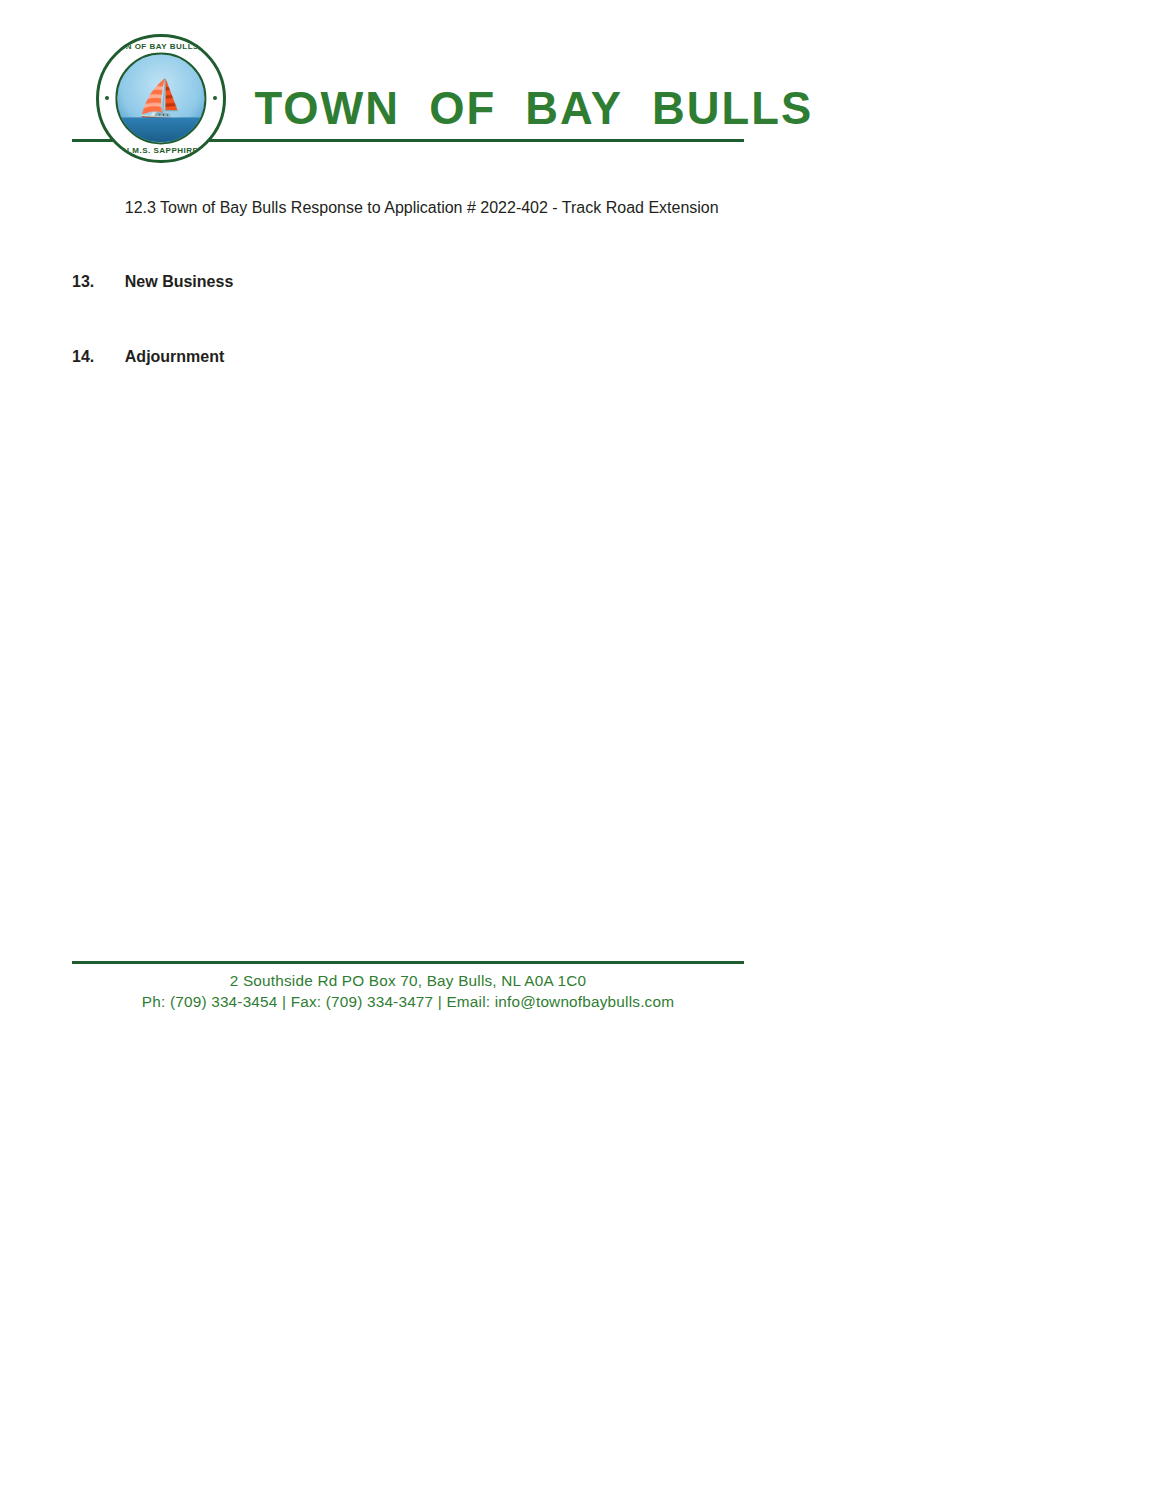TOWN OF BAY BULLS, NL H.M.S. SAPPHIRE
⛵
TOWN OF BAY BULLS
12.3 Town of Bay Bulls Response to Application # 2022-402 - Track Road Extension
13. New Business
14. Adjournment
2 Southside Rd PO Box 70, Bay Bulls, NL A0A 1C0
Ph: (709) 334-3454 | Fax: (709) 334-3477 | Email: info@townofbaybulls.com